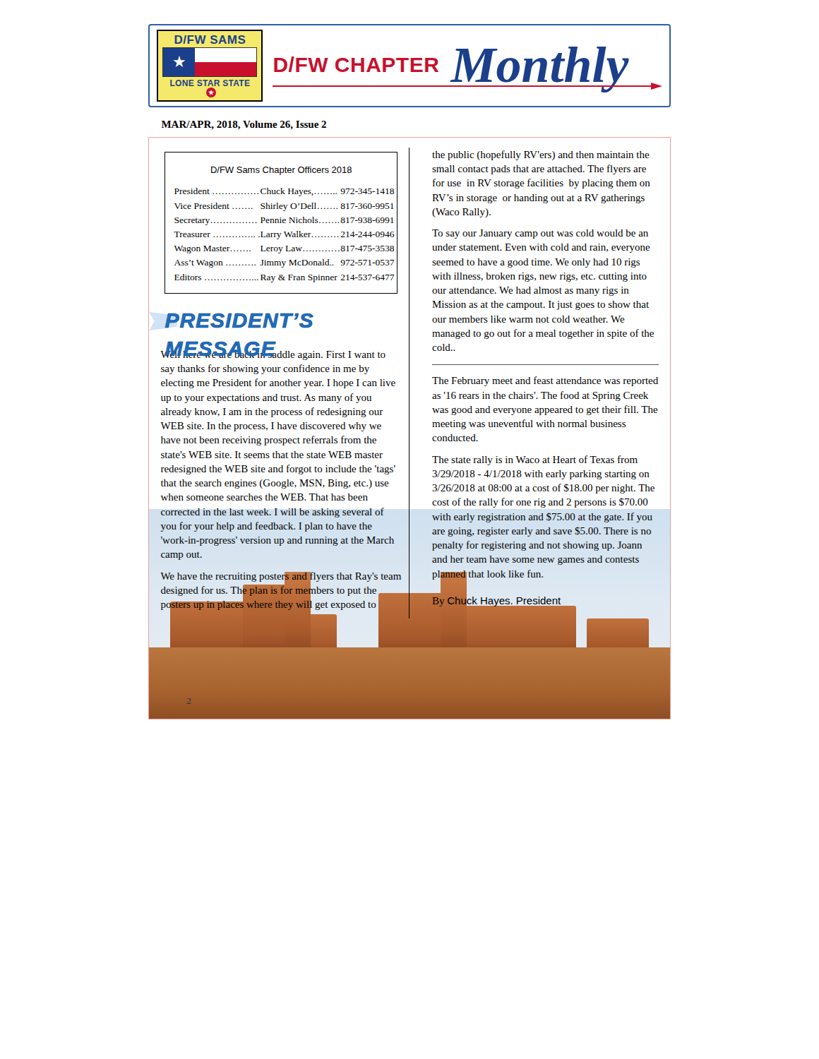D/FW SAMS
★
LONE STAR STATE ★
D/FW CHAPTER Monthly
MAR/APR, 2018, Volume 26, Issue 2
D/FW Sams Chapter Officers 2018
| President …………… | Chuck Hayes,…….. | 972-345-1418 |
| Vice President ……. | Shirley O’Dell……. | 817-360-9951 |
| Secretary…………… | Pennie Nichols……. | 817-938-6991 |
| Treasurer ………….. . | Larry Walker……… | 214-244-0946 |
| Wagon Master……. | Leroy Law………… | 817-475-3538 |
| Ass’t Wagon ………. | Jimmy McDonald.. | 972-571-0537 |
| Editors ……………... | Ray & Fran Spinner | 214-537-6477 |
PRESIDENT’S MESSAGE
Well here we are back in saddle again. First I want to say thanks for showing your confidence in me by electing me President for another year. I hope I can live up to your expectations and trust. As many of you already know, I am in the process of redesigning our WEB site. In the process, I have discovered why we have not been receiving prospect referrals from the state's WEB site. It seems that the state WEB master redesigned the WEB site and forgot to include the 'tags' that the search engines (Google, MSN, Bing, etc.) use when someone searches the WEB. That has been corrected in the last week. I will be asking several of you for your help and feedback. I plan to have the 'work-in-progress' version up and running at the March camp out.
We have the recruiting posters and flyers that Ray's team designed for us. The plan is for members to put the posters up in places where they will get exposed to
the public (hopefully RV'ers) and then maintain the small contact pads that are attached. The flyers are for use in RV storage facilities by placing them on RV’s in storage or handing out at a RV gatherings (Waco Rally).
To say our January camp out was cold would be an under statement. Even with cold and rain, everyone seemed to have a good time. We only had 10 rigs with illness, broken rigs, new rigs, etc. cutting into our attendance. We had almost as many rigs in Mission as at the campout. It just goes to show that our members like warm not cold weather. We managed to go out for a meal together in spite of the cold..
The February meet and feast attendance was reported as '16 rears in the chairs'. The food at Spring Creek was good and everyone appeared to get their fill. The meeting was uneventful with normal business conducted.
The state rally is in Waco at Heart of Texas from 3/29/2018 - 4/1/2018 with early parking starting on 3/26/2018 at 08:00 at a cost of $18.00 per night. The cost of the rally for one rig and 2 persons is $70.00 with early registration and $75.00 at the gate. If you are going, register early and save $5.00. There is no penalty for registering and not showing up. Joann and her team have some new games and contests planned that look like fun.
By Chuck Hayes. President
2